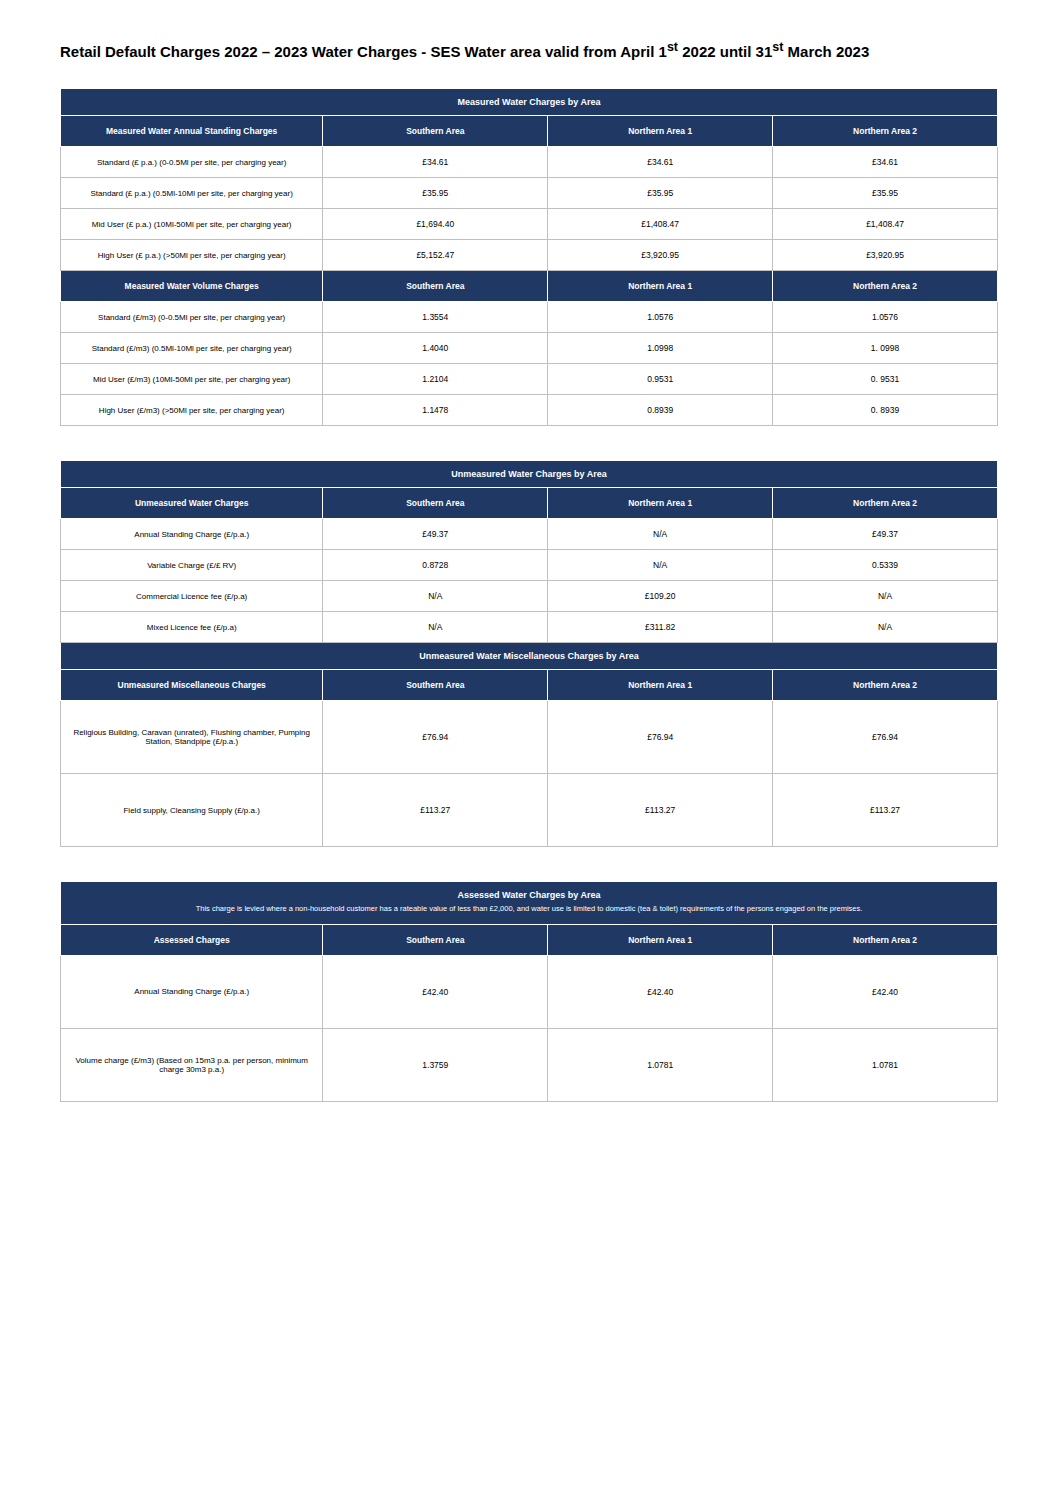Retail Default Charges 2022 – 2023 Water Charges - SES Water area valid from April 1st 2022 until 31st March 2023
| Measured Water Charges by Area |
| --- |
| Measured Water Annual Standing Charges | Southern Area | Northern Area 1 | Northern Area 2 |
| Standard (£ p.a.) (0-0.5Ml per site, per charging year) | £34.61 | £34.61 | £34.61 |
| Standard (£ p.a.) (0.5Ml-10Ml per site, per charging year) | £35.95 | £35.95 | £35.95 |
| Mid User (£ p.a.) (10Ml-50Ml per site, per charging year) | £1,694.40 | £1,408.47 | £1,408.47 |
| High User (£ p.a.) (>50Ml per site, per charging year) | £5,152.47 | £3,920.95 | £3,920.95 |
| Measured Water Volume Charges | Southern Area | Northern Area 1 | Northern Area 2 |
| Standard (£/m3) (0-0.5Ml per site, per charging year) | 1.3554 | 1.0576 | 1.0576 |
| Standard (£/m3) (0.5Ml-10Ml per site, per charging year) | 1.4040 | 1.0998 | 1. 0998 |
| Mid User (£/m3) (10Ml-50Ml per site, per charging year) | 1.2104 | 0.9531 | 0. 9531 |
| High User (£/m3) (>50Ml per site, per charging year) | 1.1478 | 0.8939 | 0. 8939 |
| Unmeasured Water Charges by Area |
| --- |
| Unmeasured Water Charges | Southern Area | Northern Area 1 | Northern Area 2 |
| Annual Standing Charge (£/p.a.) | £49.37 | N/A | £49.37 |
| Variable Charge (£/£ RV) | 0.8728 | N/A | 0.5339 |
| Commercial Licence fee (£/p.a) | N/A | £109.20 | N/A |
| Mixed Licence fee (£/p.a) | N/A | £311.82 | N/A |
| Unmeasured Water Miscellaneous Charges by Area |
| Unmeasured Miscellaneous Charges | Southern Area | Northern Area 1 | Northern Area 2 |
| Religious Building, Caravan (unrated), Flushing chamber, Pumping Station, Standpipe (£/p.a.) | £76.94 | £76.94 | £76.94 |
| Field supply, Cleansing Supply (£/p.a.) | £113.27 | £113.27 | £113.27 |
| Assessed Water Charges by Area This charge is levied where a non-household customer has a rateable value of less than £2,000, and water use is limited to domestic (tea & toilet) requirements of the persons engaged on the premises. |
| --- |
| Assessed Charges | Southern Area | Northern Area 1 | Northern Area 2 |
| Annual Standing Charge (£/p.a.) | £42.40 | £42.40 | £42.40 |
| Volume charge (£/m3) (Based on 15m3 p.a. per person, minimum charge 30m3 p.a.) | 1.3759 | 1.0781 | 1.0781 |